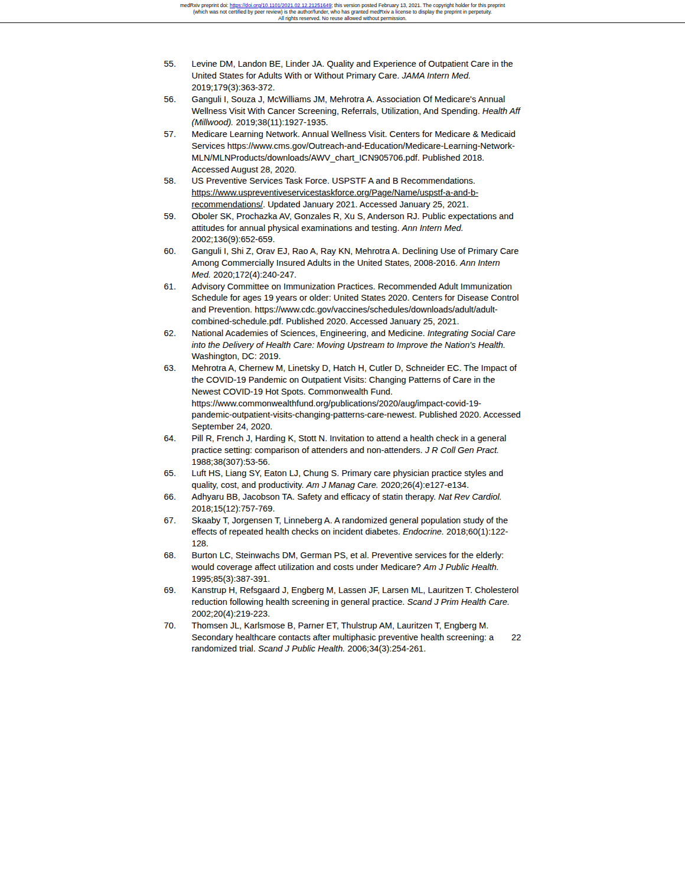medRxiv preprint doi: https://doi.org/10.1101/2021.02.12.21251649; this version posted February 13, 2021. The copyright holder for this preprint
(which was not certified by peer review) is the author/funder, who has granted medRxiv a license to display the preprint in perpetuity.
All rights reserved. No reuse allowed without permission.
55. Levine DM, Landon BE, Linder JA. Quality and Experience of Outpatient Care in the United States for Adults With or Without Primary Care. JAMA Intern Med. 2019;179(3):363-372.
56. Ganguli I, Souza J, McWilliams JM, Mehrotra A. Association Of Medicare's Annual Wellness Visit With Cancer Screening, Referrals, Utilization, And Spending. Health Aff (Millwood). 2019;38(11):1927-1935.
57. Medicare Learning Network. Annual Wellness Visit. Centers for Medicare & Medicaid Services https://www.cms.gov/Outreach-and-Education/Medicare-Learning-Network-MLN/MLNProducts/downloads/AWV_chart_ICN905706.pdf. Published 2018. Accessed August 28, 2020.
58. US Preventive Services Task Force. USPSTF A and B Recommendations. https://www.uspreventiveservicestaskforce.org/Page/Name/uspstf-a-and-b-recommendations/. Updated January 2021. Accessed January 25, 2021.
59. Oboler SK, Prochazka AV, Gonzales R, Xu S, Anderson RJ. Public expectations and attitudes for annual physical examinations and testing. Ann Intern Med. 2002;136(9):652-659.
60. Ganguli I, Shi Z, Orav EJ, Rao A, Ray KN, Mehrotra A. Declining Use of Primary Care Among Commercially Insured Adults in the United States, 2008-2016. Ann Intern Med. 2020;172(4):240-247.
61. Advisory Committee on Immunization Practices. Recommended Adult Immunization Schedule for ages 19 years or older: United States 2020. Centers for Disease Control and Prevention. https://www.cdc.gov/vaccines/schedules/downloads/adult/adult-combined-schedule.pdf. Published 2020. Accessed January 25, 2021.
62. National Academies of Sciences, Engineering, and Medicine. Integrating Social Care into the Delivery of Health Care: Moving Upstream to Improve the Nation's Health. Washington, DC: 2019.
63. Mehrotra A, Chernew M, Linetsky D, Hatch H, Cutler D, Schneider EC. The Impact of the COVID-19 Pandemic on Outpatient Visits: Changing Patterns of Care in the Newest COVID-19 Hot Spots. Commonwealth Fund. https://www.commonwealthfund.org/publications/2020/aug/impact-covid-19-pandemic-outpatient-visits-changing-patterns-care-newest. Published 2020. Accessed September 24, 2020.
64. Pill R, French J, Harding K, Stott N. Invitation to attend a health check in a general practice setting: comparison of attenders and non-attenders. J R Coll Gen Pract. 1988;38(307):53-56.
65. Luft HS, Liang SY, Eaton LJ, Chung S. Primary care physician practice styles and quality, cost, and productivity. Am J Manag Care. 2020;26(4):e127-e134.
66. Adhyaru BB, Jacobson TA. Safety and efficacy of statin therapy. Nat Rev Cardiol. 2018;15(12):757-769.
67. Skaaby T, Jorgensen T, Linneberg A. A randomized general population study of the effects of repeated health checks on incident diabetes. Endocrine. 2018;60(1):122-128.
68. Burton LC, Steinwachs DM, German PS, et al. Preventive services for the elderly: would coverage affect utilization and costs under Medicare? Am J Public Health. 1995;85(3):387-391.
69. Kanstrup H, Refsgaard J, Engberg M, Lassen JF, Larsen ML, Lauritzen T. Cholesterol reduction following health screening in general practice. Scand J Prim Health Care. 2002;20(4):219-223.
70. Thomsen JL, Karlsmose B, Parner ET, Thulstrup AM, Lauritzen T, Engberg M. Secondary healthcare contacts after multiphasic preventive health screening: a randomized trial. Scand J Public Health. 2006;34(3):254-261.
22